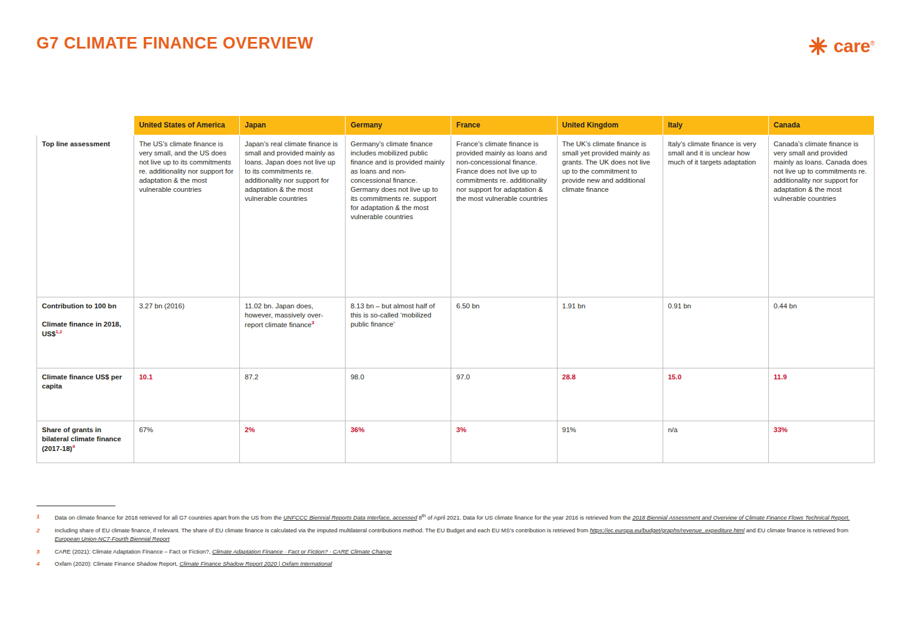G7 Climate Finance Overview
care®
| | United States of America | Japan | Germany | France | United Kingdom | Italy | Canada |
| --- | --- | --- | --- | --- | --- | --- | --- |
| Top line assessment | The US’s climate finance is very small, and the US does not live up to its commitments re. additionality nor support for adaptation & the most vulnerable countries | Japan’s real climate finance is small and provided mainly as loans. Japan does not live up to its commitments re. additionality nor support for adaptation & the most vulnerable countries | Germany’s climate finance includes mobilized public finance and is provided mainly as loans and non-concessional finance. Germany does not live up to its commitments re. support for adaptation & the most vulnerable countries | France’s climate finance is provided mainly as loans and non-concessional finance. France does not live up to commitments re. additionality nor support for adaptation & the most vulnerable countries | The UK’s climate finance is small yet provided mainly as grants. The UK does not live up to the commitment to provide new and additional climate finance | Italy’s climate finance is very small and it is unclear how much of it targets adaptation | Canada’s climate finance is very small and provided mainly as loans. Canada does not live up to commitments re. additionality nor support for adaptation & the most vulnerable countries |
| Contribution to 100 bn Climate finance in 2018, US$ 1,2 | 3.27 bn (2016) | 11.02 bn. Japan does, however, massively over-report climate finance 3 | 8.13 bn – but almost half of this is so-called ‘mobilized public finance’ | 6.50 bn | 1.91 bn | 0.91 bn | 0.44 bn |
| Climate finance US$ per capita | 10.1 | 87.2 | 98.0 | 97.0 | 28.8 | 15.0 | 11.9 |
| Share of grants in bilateral climate finance (2017-18) 4 | 67% | 2% | 36% | 3% | 91% | n/a | 33% |
1 Data on climate finance for 2018 retrieved for all G7 countries apart from the US from the UNFCCC Biennial Reports Data Interface, accessed 8th of April 2021. Data for US climate finance for the year 2016 is retrieved from the 2018 Biennial Assessment and Overview of Climate Finance Flows Technical Report.
2 Including share of EU climate finance, if relevant. The share of EU climate finance is calculated via the imputed multilateral contributions method. The EU Budget and each EU MS’s contribution is retrieved from https://ec.europa.eu/budget/graphs/revenue_expediture.html and EU climate finance is retrieved from European Union-NC7-Fourth Biennial Report
3 CARE (2021): Climate Adaptation Finance – Fact or Fiction?, Climate Adaptation Finance - Fact or Fiction? - CARE Climate Change
4 Oxfam (2020): Climate Finance Shadow Report, Climate Finance Shadow Report 2020 | Oxfam International